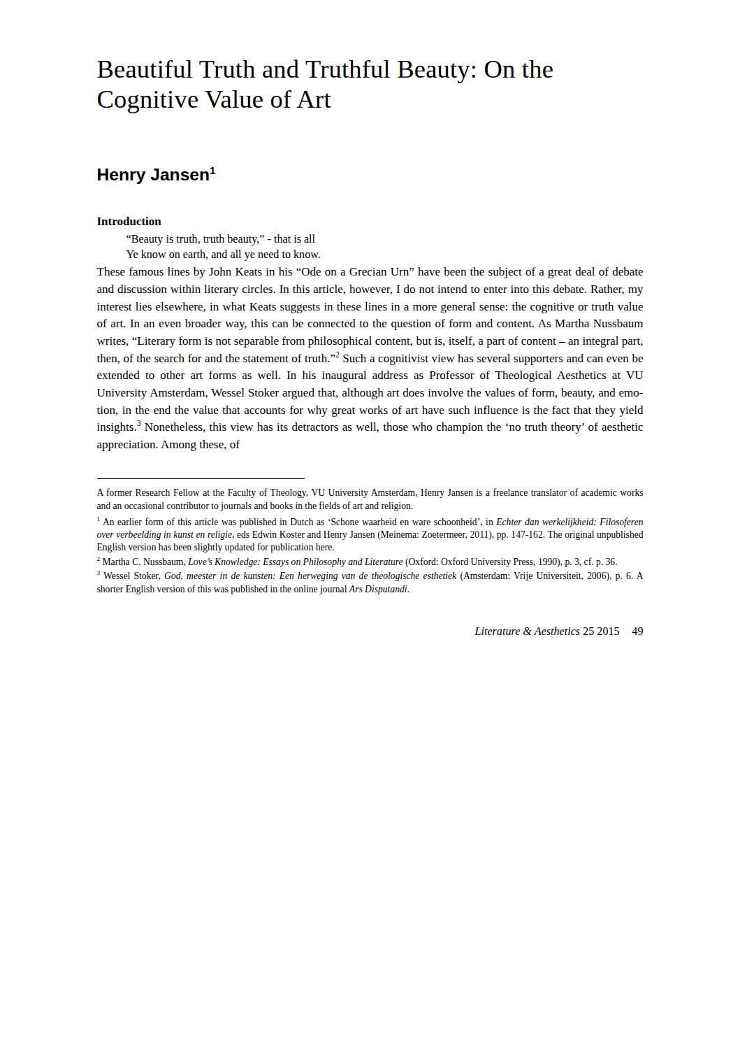Beautiful Truth and Truthful Beauty: On the Cognitive Value of Art
Henry Jansen1
Introduction
“Beauty is truth, truth beauty,” - that is all
Ye know on earth, and all ye need to know.
These famous lines by John Keats in his “Ode on a Grecian Urn” have been the subject of a great deal of debate and discussion within literary circles. In this article, however, I do not intend to enter into this debate. Rather, my interest lies elsewhere, in what Keats suggests in these lines in a more general sense: the cognitive or truth value of art. In an even broader way, this can be connected to the question of form and content. As Martha Nussbaum writes, “Literary form is not separable from philosophical content, but is, itself, a part of content – an integral part, then, of the search for and the statement of truth.”2 Such a cognitivist view has several supporters and can even be extended to other art forms as well. In his inaugural address as Professor of Theological Aesthetics at VU University Amsterdam, Wessel Stoker argued that, although art does involve the values of form, beauty, and emotion, in the end the value that accounts for why great works of art have such influence is the fact that they yield insights.3 Nonetheless, this view has its detractors as well, those who champion the ‘no truth theory’ of aesthetic appreciation. Among these, of
A former Research Fellow at the Faculty of Theology, VU University Amsterdam, Henry Jansen is a freelance translator of academic works and an occasional contributor to journals and books in the fields of art and religion.
1 An earlier form of this article was published in Dutch as ‘Schone waarheid en ware schoonheid’, in Echter dan werkelijkheid: Filosoferen over verbeelding in kunst en religie, eds Edwin Koster and Henry Jansen (Meinema: Zoetermeer, 2011), pp. 147-162. The original unpublished English version has been slightly updated for publication here.
2 Martha C. Nussbaum, Love’s Knowledge: Essays on Philosophy and Literature (Oxford: Oxford University Press, 1990), p. 3, cf. p. 36.
3 Wessel Stoker, God, meester in de kunsten: Een herweging van de theologische esthetiek (Amsterdam: Vrije Universiteit, 2006), p. 6. A shorter English version of this was published in the online journal Ars Disputandi.
Literature & Aesthetics 25 201549